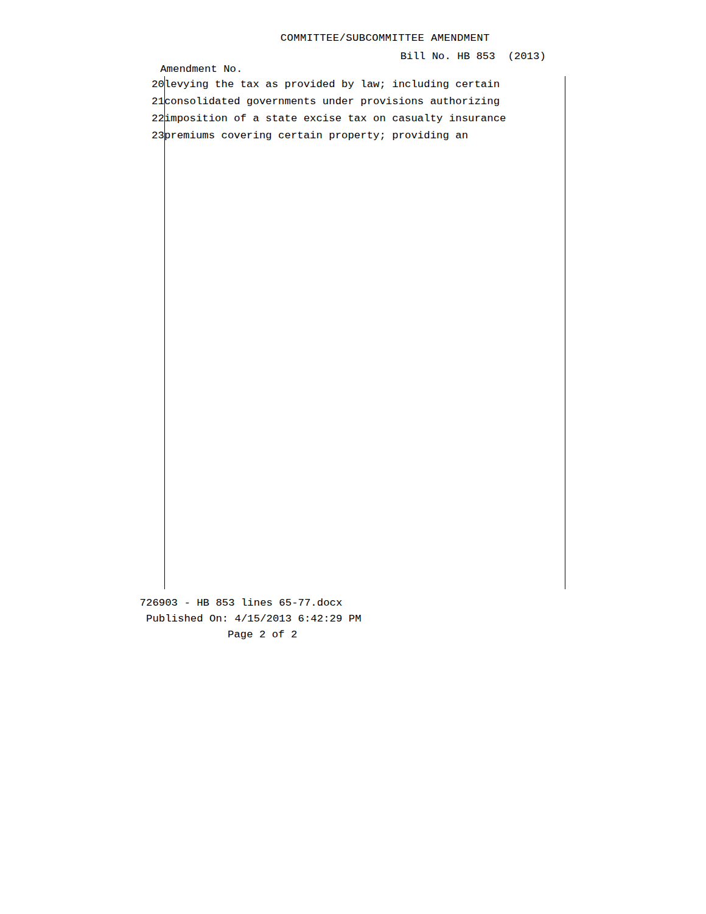COMMITTEE/SUBCOMMITTEE AMENDMENT
Bill No. HB 853 (2013)
Amendment No.
| 20 | levying the tax as provided by law; including certain |
| 21 | consolidated governments under provisions authorizing |
| 22 | imposition of a state excise tax on casualty insurance |
| 23 | premiums covering certain property; providing an |
726903 - HB 853 lines 65-77.docx
Published On: 4/15/2013 6:42:29 PM
Page 2 of 2